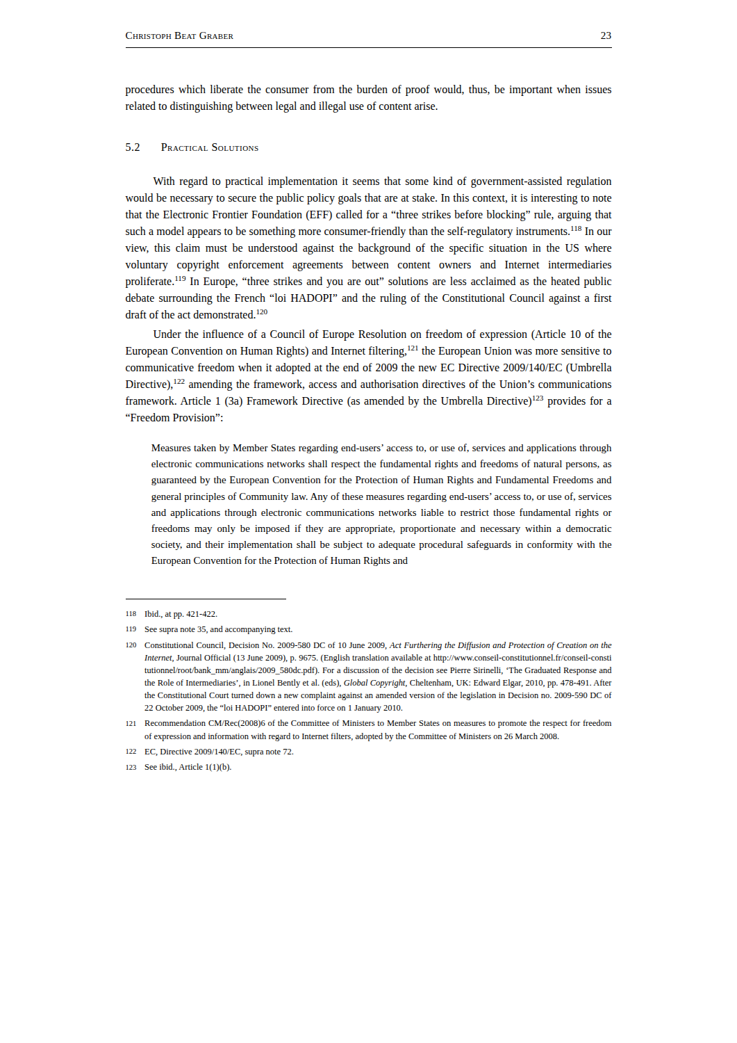Christoph Beat Graber 23
procedures which liberate the consumer from the burden of proof would, thus, be important when issues related to distinguishing between legal and illegal use of content arise.
5.2 Practical Solutions
With regard to practical implementation it seems that some kind of government-assisted regulation would be necessary to secure the public policy goals that are at stake. In this context, it is interesting to note that the Electronic Frontier Foundation (EFF) called for a “three strikes before blocking” rule, arguing that such a model appears to be something more consumer-friendly than the self-regulatory instruments.118 In our view, this claim must be understood against the background of the specific situation in the US where voluntary copyright enforcement agreements between content owners and Internet intermediaries proliferate.119 In Europe, “three strikes and you are out” solutions are less acclaimed as the heated public debate surrounding the French “loi HADOPI” and the ruling of the Constitutional Council against a first draft of the act demonstrated.120
Under the influence of a Council of Europe Resolution on freedom of expression (Article 10 of the European Convention on Human Rights) and Internet filtering,121 the European Union was more sensitive to communicative freedom when it adopted at the end of 2009 the new EC Directive 2009/140/EC (Umbrella Directive),122 amending the framework, access and authorisation directives of the Union’s communications framework. Article 1 (3a) Framework Directive (as amended by the Umbrella Directive)123 provides for a “Freedom Provision”:
Measures taken by Member States regarding end-users’ access to, or use of, services and applications through electronic communications networks shall respect the fundamental rights and freedoms of natural persons, as guaranteed by the European Convention for the Protection of Human Rights and Fundamental Freedoms and general principles of Community law. Any of these measures regarding end-users’ access to, or use of, services and applications through electronic communications networks liable to restrict those fundamental rights or freedoms may only be imposed if they are appropriate, proportionate and necessary within a democratic society, and their implementation shall be subject to adequate procedural safeguards in conformity with the European Convention for the Protection of Human Rights and
118 Ibid., at pp. 421-422.
119 See supra note 35, and accompanying text.
120 Constitutional Council, Decision No. 2009-580 DC of 10 June 2009, Act Furthering the Diffusion and Protection of Creation on the Internet, Journal Official (13 June 2009), p. 9675. (English translation available at http://www.conseil-constitutionnel.fr/conseil-constitutionnel/root/bank_mm/anglais/2009_580dc.pdf). For a discussion of the decision see Pierre Sirinelli, ‘The Graduated Response and the Role of Intermediaries’, in Lionel Bently et al. (eds), Global Copyright, Cheltenham, UK: Edward Elgar, 2010, pp. 478-491. After the Constitutional Court turned down a new complaint against an amended version of the legislation in Decision no. 2009-590 DC of 22 October 2009, the “loi HADOPI” entered into force on 1 January 2010.
121 Recommendation CM/Rec(2008)6 of the Committee of Ministers to Member States on measures to promote the respect for freedom of expression and information with regard to Internet filters, adopted by the Committee of Ministers on 26 March 2008.
122 EC, Directive 2009/140/EC, supra note 72.
123 See ibid., Article 1(1)(b).